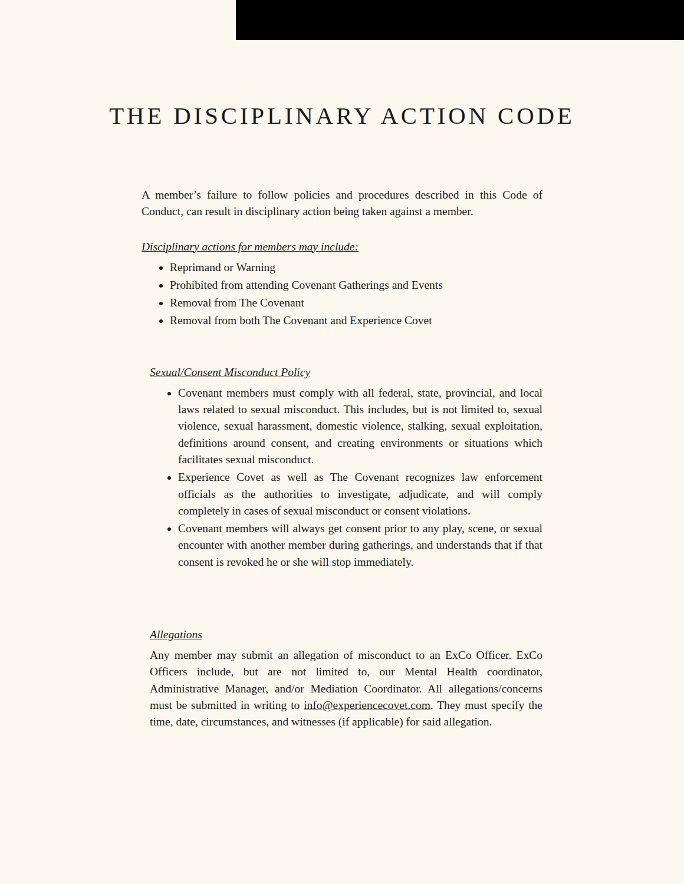THE DISCIPLINARY ACTION CODE
A member’s failure to follow policies and procedures described in this Code of Conduct, can result in disciplinary action being taken against a member.
Disciplinary actions for members may include:
Reprimand or Warning
Prohibited from attending Covenant Gatherings and Events
Removal from The Covenant
Removal from both The Covenant and Experience Covet
Sexual/Consent Misconduct Policy
Covenant members must comply with all federal, state, provincial, and local laws related to sexual misconduct. This includes, but is not limited to, sexual violence, sexual harassment, domestic violence, stalking, sexual exploitation, definitions around consent, and creating environments or situations which facilitates sexual misconduct.
Experience Covet as well as The Covenant recognizes law enforcement officials as the authorities to investigate, adjudicate, and will comply completely in cases of sexual misconduct or consent violations.
Covenant members will always get consent prior to any play, scene, or sexual encounter with another member during gatherings, and understands that if that consent is revoked he or she will stop immediately.
Allegations
Any member may submit an allegation of misconduct to an ExCo Officer. ExCo Officers include, but are not limited to, our Mental Health coordinator, Administrative Manager, and/or Mediation Coordinator. All allegations/concerns must be submitted in writing to info@experiencecovet.com. They must specify the time, date, circumstances, and witnesses (if applicable) for said allegation.